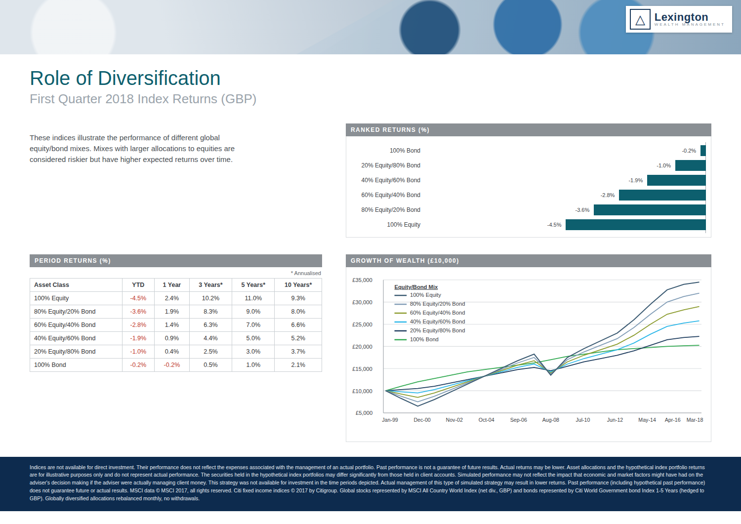△
Lexington
Wealth Management
Role of Diversification
First Quarter 2018 Index Returns (GBP)
These indices illustrate the performance of different global equity/bond mixes. Mixes with larger allocations to equities are considered riskier but have higher expected returns over time.
Ranked Returns (%)
100% Bond
-0.2%
20% Equity/80% Bond
-1.0%
40% Equity/60% Bond
-1.9%
60% Equity/40% Bond
-2.8%
80% Equity/20% Bond
-3.6%
100% Equity
-4.5%
Period Returns (%)
* Annualised
| Asset Class | YTD | 1 Year | 3 Years* | 5 Years* | 10 Years* |
| --- | --- | --- | --- | --- | --- |
| 100% Equity | -4.5% | 2.4% | 10.2% | 11.0% | 9.3% |
| 80% Equity/20% Bond | -3.6% | 1.9% | 8.3% | 9.0% | 8.0% |
| 60% Equity/40% Bond | -2.8% | 1.4% | 6.3% | 7.0% | 6.6% |
| 40% Equity/60% Bond | -1.9% | 0.9% | 4.4% | 5.0% | 5.2% |
| 20% Equity/80% Bond | -1.0% | 0.4% | 2.5% | 3.0% | 3.7% |
| 100% Bond | -0.2% | -0.2% | 0.5% | 1.0% | 2.1% |
Growth of Wealth (£10,000)
£35,000 £30,000 £25,000 £20,000 £15,000 £10,000 £5,000 Jan-99 Dec-00 Nov-02 Oct-04 Sep-06 Aug-08 Jul-10 Jun-12 May-14 Apr-16 Mar-18 Equity/Bond Mix 100% Equity 80% Equity/20% Bond 60% Equity/40% Bond 40% Equity/60% Bond 20% Equity/80% Bond 100% Bond
Indices are not available for direct investment. Their performance does not reflect the expenses associated with the management of an actual portfolio. Past performance is not a guarantee of future results. Actual returns may be lower. Asset allocations and the hypothetical index portfolio returns are for illustrative purposes only and do not represent actual performance. The securities held in the hypothetical index portfolios may differ significantly from those held in client accounts. Simulated performance may not reflect the impact that economic and market factors might have had on the adviser's decision making if the adviser were actually managing client money. This strategy was not available for investment in the time periods depicted. Actual management of this type of simulated strategy may result in lower returns. Past performance (including hypothetical past performance) does not guarantee future or actual results. MSCI data © MSCI 2017, all rights reserved. Citi fixed income indices © 2017 by Citigroup. Global stocks represented by MSCI All Country World Index (net div., GBP) and bonds represented by Citi World Government bond Index 1-5 Years (hedged to GBP). Globally diversified allocations rebalanced monthly, no withdrawals.